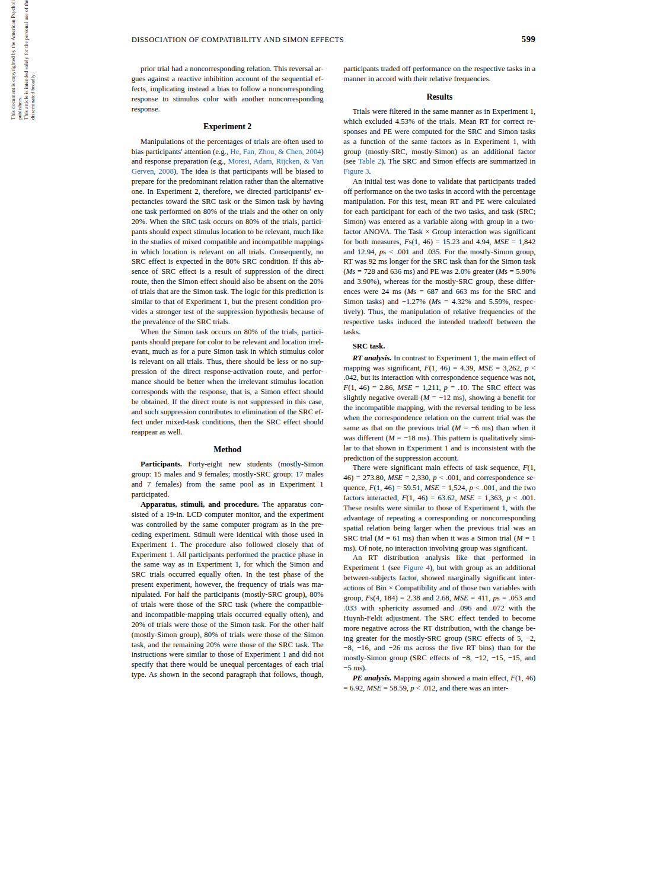This document is copyrighted by the American Psychological Association or one of its allied publishers.
This article is intended solely for the personal use of the individual user and is not to be disseminated broadly.
Dissociation of Compatibility and Simon Effects 599
prior trial had a noncorresponding relation. This reversal argues against a reactive inhibition account of the sequential effects, implicating instead a bias to follow a noncorresponding response to stimulus color with another noncorresponding response.
Experiment 2
Manipulations of the percentages of trials are often used to bias participants' attention (e.g., He, Fan, Zhou, & Chen, 2004) and response preparation (e.g., Moresi, Adam, Rijcken, & Van Gerven, 2008). The idea is that participants will be biased to prepare for the predominant relation rather than the alternative one. In Experiment 2, therefore, we directed participants' expectancies toward the SRC task or the Simon task by having one task performed on 80% of the trials and the other on only 20%. When the SRC task occurs on 80% of the trials, participants should expect stimulus location to be relevant, much like in the studies of mixed compatible and incompatible mappings in which location is relevant on all trials. Consequently, no SRC effect is expected in the 80% SRC condition. If this absence of SRC effect is a result of suppression of the direct route, then the Simon effect should also be absent on the 20% of trials that are the Simon task. The logic for this prediction is similar to that of Experiment 1, but the present condition provides a stronger test of the suppression hypothesis because of the prevalence of the SRC trials.
When the Simon task occurs on 80% of the trials, participants should prepare for color to be relevant and location irrelevant, much as for a pure Simon task in which stimulus color is relevant on all trials. Thus, there should be less or no suppression of the direct response-activation route, and performance should be better when the irrelevant stimulus location corresponds with the response, that is, a Simon effect should be obtained. If the direct route is not suppressed in this case, and such suppression contributes to elimination of the SRC effect under mixed-task conditions, then the SRC effect should reappear as well.
Method
Participants. Forty-eight new students (mostly-Simon group: 15 males and 9 females; mostly-SRC group: 17 males and 7 females) from the same pool as in Experiment 1 participated.
Apparatus, stimuli, and procedure. The apparatus consisted of a 19-in. LCD computer monitor, and the experiment was controlled by the same computer program as in the preceding experiment. Stimuli were identical with those used in Experiment 1. The procedure also followed closely that of Experiment 1. All participants performed the practice phase in the same way as in Experiment 1, for which the Simon and SRC trials occurred equally often. In the test phase of the present experiment, however, the frequency of trials was manipulated. For half the participants (mostly-SRC group), 80% of trials were those of the SRC task (where the compatible- and incompatible-mapping trials occurred equally often), and 20% of trials were those of the Simon task. For the other half (mostly-Simon group), 80% of trials were those of the Simon task, and the remaining 20% were those of the SRC task. The instructions were similar to those of Experiment 1 and did not specify that there would be unequal percentages of each trial type. As shown in the second paragraph that follows, though, participants traded off performance on the respective tasks in a manner in accord with their relative frequencies.
Results
Trials were filtered in the same manner as in Experiment 1, which excluded 4.53% of the trials. Mean RT for correct responses and PE were computed for the SRC and Simon tasks as a function of the same factors as in Experiment 1, with group (mostly-SRC, mostly-Simon) as an additional factor (see Table 2). The SRC and Simon effects are summarized in Figure 3.
An initial test was done to validate that participants traded off performance on the two tasks in accord with the percentage manipulation. For this test, mean RT and PE were calculated for each participant for each of the two tasks, and task (SRC; Simon) was entered as a variable along with group in a two-factor ANOVA. The Task × Group interaction was significant for both measures, Fs(1, 46) = 15.23 and 4.94, MSE = 1,842 and 12.94, ps < .001 and .035. For the mostly-Simon group, RT was 92 ms longer for the SRC task than for the Simon task (Ms = 728 and 636 ms) and PE was 2.0% greater (Ms = 5.90% and 3.90%), whereas for the mostly-SRC group, these differences were 24 ms (Ms = 687 and 663 ms for the SRC and Simon tasks) and −1.27% (Ms = 4.32% and 5.59%, respectively). Thus, the manipulation of relative frequencies of the respective tasks induced the intended tradeoff between the tasks.
SRC task.
RT analysis. In contrast to Experiment 1, the main effect of mapping was significant, F(1, 46) = 4.39, MSE = 3,262, p < .042, but its interaction with correspondence sequence was not, F(1, 46) = 2.86, MSE = 1,211, p = .10. The SRC effect was slightly negative overall (M = −12 ms), showing a benefit for the incompatible mapping, with the reversal tending to be less when the correspondence relation on the current trial was the same as that on the previous trial (M = −6 ms) than when it was different (M = −18 ms). This pattern is qualitatively similar to that shown in Experiment 1 and is inconsistent with the prediction of the suppression account.
There were significant main effects of task sequence, F(1, 46) = 273.80, MSE = 2,330, p < .001, and correspondence sequence, F(1, 46) = 59.51, MSE = 1,524, p < .001, and the two factors interacted, F(1, 46) = 63.62, MSE = 1,363, p < .001. These results were similar to those of Experiment 1, with the advantage of repeating a corresponding or noncorresponding spatial relation being larger when the previous trial was an SRC trial (M = 61 ms) than when it was a Simon trial (M = 1 ms). Of note, no interaction involving group was significant.
An RT distribution analysis like that performed in Experiment 1 (see Figure 4), but with group as an additional between-subjects factor, showed marginally significant interactions of Bin × Compatibility and of those two variables with group, Fs(4, 184) = 2.38 and 2.68, MSE = 411, ps = .053 and .033 with sphericity assumed and .096 and .072 with the Huynh-Feldt adjustment. The SRC effect tended to become more negative across the RT distribution, with the change being greater for the mostly-SRC group (SRC effects of 5, −2, −8, −16, and −26 ms across the five RT bins) than for the mostly-Simon group (SRC effects of −8, −12, −15, −15, and −5 ms).
PE analysis. Mapping again showed a main effect, F(1, 46) = 6.92, MSE = 58.59, p < .012, and there was an inter-